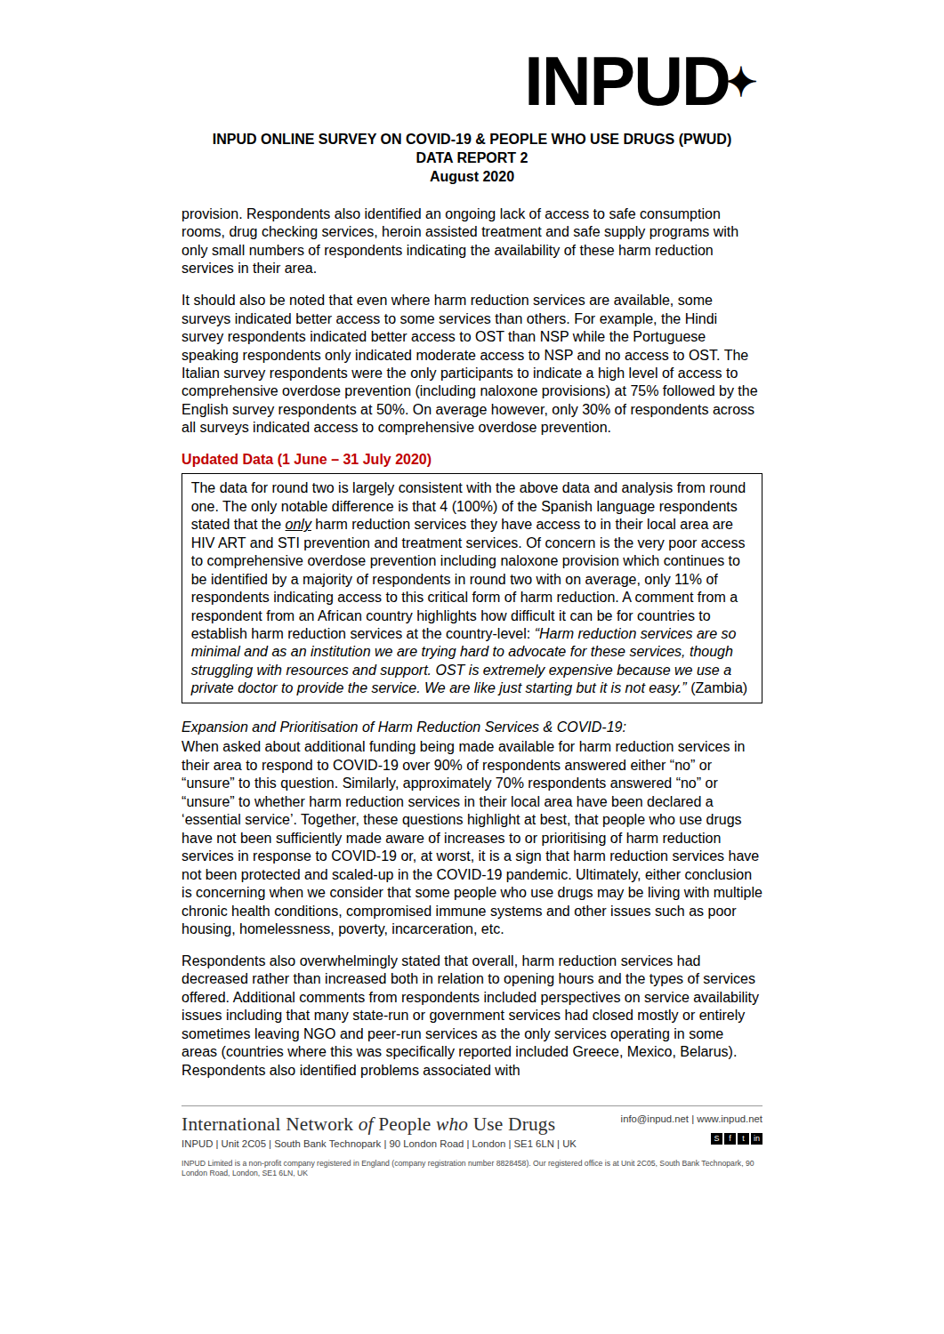INPUD✦
INPUD ONLINE SURVEY ON COVID-19 & PEOPLE WHO USE DRUGS (PWUD)
DATA REPORT 2
August 2020
provision. Respondents also identified an ongoing lack of access to safe consumption rooms, drug checking services, heroin assisted treatment and safe supply programs with only small numbers of respondents indicating the availability of these harm reduction services in their area.
It should also be noted that even where harm reduction services are available, some surveys indicated better access to some services than others. For example, the Hindi survey respondents indicated better access to OST than NSP while the Portuguese speaking respondents only indicated moderate access to NSP and no access to OST. The Italian survey respondents were the only participants to indicate a high level of access to comprehensive overdose prevention (including naloxone provisions) at 75% followed by the English survey respondents at 50%. On average however, only 30% of respondents across all surveys indicated access to comprehensive overdose prevention.
Updated Data (1 June – 31 July 2020)
The data for round two is largely consistent with the above data and analysis from round one. The only notable difference is that 4 (100%) of the Spanish language respondents stated that the only harm reduction services they have access to in their local area are HIV ART and STI prevention and treatment services. Of concern is the very poor access to comprehensive overdose prevention including naloxone provision which continues to be identified by a majority of respondents in round two with on average, only 11% of respondents indicating access to this critical form of harm reduction. A comment from a respondent from an African country highlights how difficult it can be for countries to establish harm reduction services at the country-level: “Harm reduction services are so minimal and as an institution we are trying hard to advocate for these services, though struggling with resources and support. OST is extremely expensive because we use a private doctor to provide the service. We are like just starting but it is not easy.” (Zambia)
Expansion and Prioritisation of Harm Reduction Services & COVID-19:
When asked about additional funding being made available for harm reduction services in their area to respond to COVID-19 over 90% of respondents answered either “no” or “unsure” to this question. Similarly, approximately 70% respondents answered “no” or “unsure” to whether harm reduction services in their local area have been declared a ‘essential service’. Together, these questions highlight at best, that people who use drugs have not been sufficiently made aware of increases to or prioritising of harm reduction services in response to COVID-19 or, at worst, it is a sign that harm reduction services have not been protected and scaled-up in the COVID-19 pandemic. Ultimately, either conclusion is concerning when we consider that some people who use drugs may be living with multiple chronic health conditions, compromised immune systems and other issues such as poor housing, homelessness, poverty, incarceration, etc.
Respondents also overwhelmingly stated that overall, harm reduction services had decreased rather than increased both in relation to opening hours and the types of services offered. Additional comments from respondents included perspectives on service availability issues including that many state-run or government services had closed mostly or entirely sometimes leaving NGO and peer-run services as the only services operating in some areas (countries where this was specifically reported included Greece, Mexico, Belarus). Respondents also identified problems associated with
International Network of People who Use Drugs
INPUD | Unit 2C05 | South Bank Technopark | 90 London Road | London | SE1 6LN | UK
info@inpud.net | www.inpud.net
Sftin
INPUD Limited is a non-profit company registered in England (company registration number 8828458). Our registered office is at Unit 2C05, South Bank Technopark, 90 London Road, London, SE1 6LN, UK